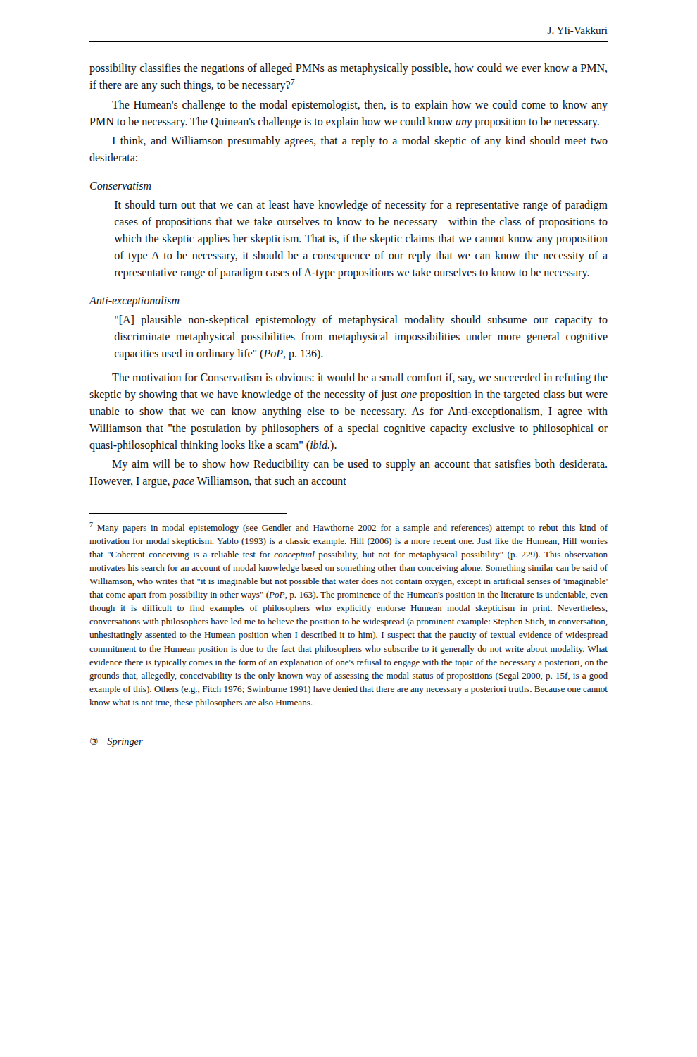J. Yli-Vakkuri
possibility classifies the negations of alleged PMNs as metaphysically possible, how could we ever know a PMN, if there are any such things, to be necessary?7
The Humean's challenge to the modal epistemologist, then, is to explain how we could come to know any PMN to be necessary. The Quinean's challenge is to explain how we could know any proposition to be necessary.
I think, and Williamson presumably agrees, that a reply to a modal skeptic of any kind should meet two desiderata:
Conservatism
It should turn out that we can at least have knowledge of necessity for a representative range of paradigm cases of propositions that we take ourselves to know to be necessary—within the class of propositions to which the skeptic applies her skepticism. That is, if the skeptic claims that we cannot know any proposition of type A to be necessary, it should be a consequence of our reply that we can know the necessity of a representative range of paradigm cases of A-type propositions we take ourselves to know to be necessary.
Anti-exceptionalism
"[A] plausible non-skeptical epistemology of metaphysical modality should subsume our capacity to discriminate metaphysical possibilities from metaphysical impossibilities under more general cognitive capacities used in ordinary life" (PoP, p. 136).
The motivation for Conservatism is obvious: it would be a small comfort if, say, we succeeded in refuting the skeptic by showing that we have knowledge of the necessity of just one proposition in the targeted class but were unable to show that we can know anything else to be necessary. As for Anti-exceptionalism, I agree with Williamson that "the postulation by philosophers of a special cognitive capacity exclusive to philosophical or quasi-philosophical thinking looks like a scam" (ibid.).
My aim will be to show how Reducibility can be used to supply an account that satisfies both desiderata. However, I argue, pace Williamson, that such an account
7 Many papers in modal epistemology (see Gendler and Hawthorne 2002 for a sample and references) attempt to rebut this kind of motivation for modal skepticism. Yablo (1993) is a classic example. Hill (2006) is a more recent one. Just like the Humean, Hill worries that "Coherent conceiving is a reliable test for conceptual possibility, but not for metaphysical possibility" (p. 229). This observation motivates his search for an account of modal knowledge based on something other than conceiving alone. Something similar can be said of Williamson, who writes that "it is imaginable but not possible that water does not contain oxygen, except in artificial senses of 'imaginable' that come apart from possibility in other ways" (PoP, p. 163). The prominence of the Humean's position in the literature is undeniable, even though it is difficult to find examples of philosophers who explicitly endorse Humean modal skepticism in print. Nevertheless, conversations with philosophers have led me to believe the position to be widespread (a prominent example: Stephen Stich, in conversation, unhesitatingly assented to the Humean position when I described it to him). I suspect that the paucity of textual evidence of widespread commitment to the Humean position is due to the fact that philosophers who subscribe to it generally do not write about modality. What evidence there is typically comes in the form of an explanation of one's refusal to engage with the topic of the necessary a posteriori, on the grounds that, allegedly, conceivability is the only known way of assessing the modal status of propositions (Segal 2000, p. 15f, is a good example of this). Others (e.g., Fitch 1976; Swinburne 1991) have denied that there are any necessary a posteriori truths. Because one cannot know what is not true, these philosophers are also Humeans.
③ Springer